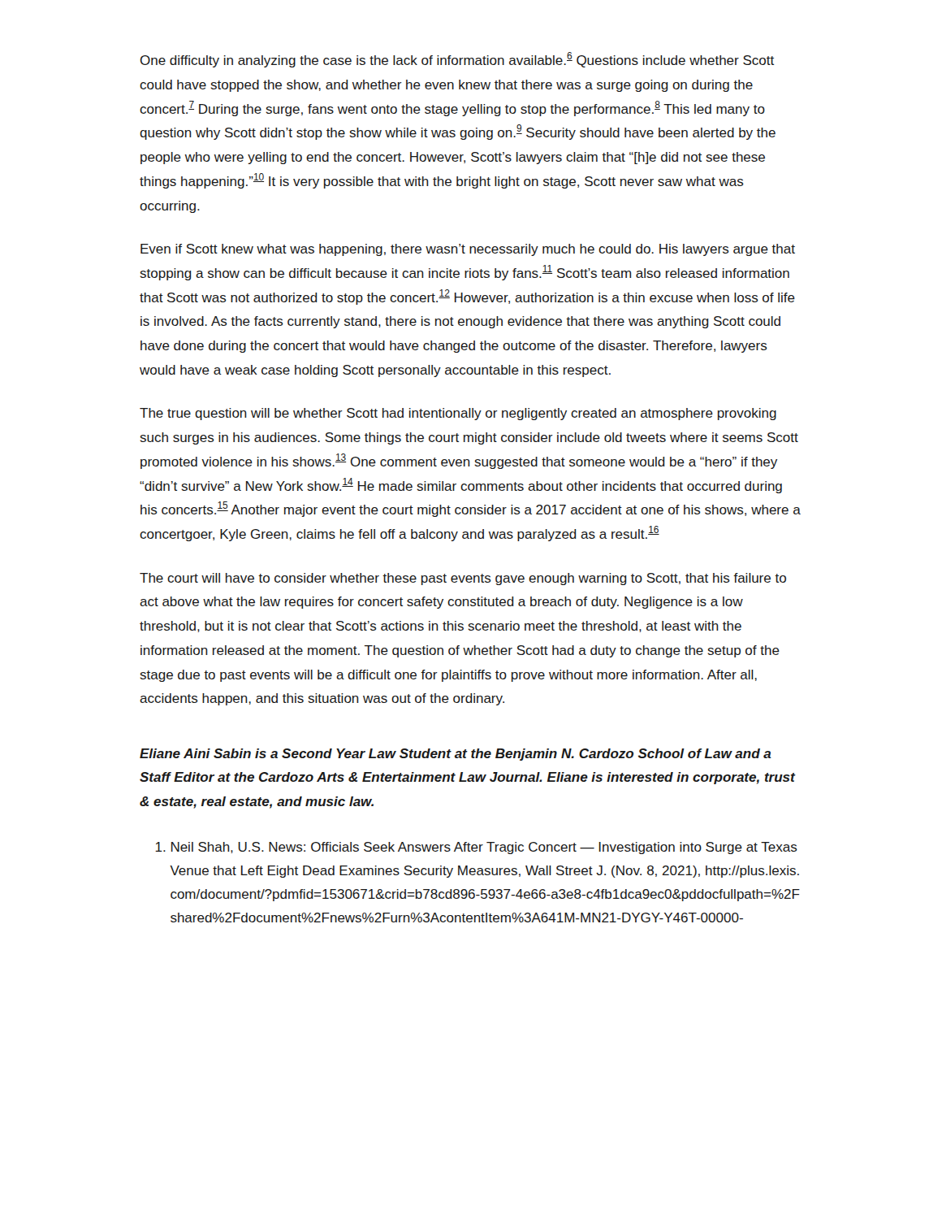One difficulty in analyzing the case is the lack of information available.6 Questions include whether Scott could have stopped the show, and whether he even knew that there was a surge going on during the concert.7 During the surge, fans went onto the stage yelling to stop the performance.8 This led many to question why Scott didn’t stop the show while it was going on.9 Security should have been alerted by the people who were yelling to end the concert. However, Scott’s lawyers claim that “[h]e did not see these things happening.”10 It is very possible that with the bright light on stage, Scott never saw what was occurring.
Even if Scott knew what was happening, there wasn’t necessarily much he could do. His lawyers argue that stopping a show can be difficult because it can incite riots by fans.11 Scott’s team also released information that Scott was not authorized to stop the concert.12 However, authorization is a thin excuse when loss of life is involved. As the facts currently stand, there is not enough evidence that there was anything Scott could have done during the concert that would have changed the outcome of the disaster. Therefore, lawyers would have a weak case holding Scott personally accountable in this respect.
The true question will be whether Scott had intentionally or negligently created an atmosphere provoking such surges in his audiences. Some things the court might consider include old tweets where it seems Scott promoted violence in his shows.13 One comment even suggested that someone would be a “hero” if they “didn’t survive” a New York show.14 He made similar comments about other incidents that occurred during his concerts.15 Another major event the court might consider is a 2017 accident at one of his shows, where a concertgoer, Kyle Green, claims he fell off a balcony and was paralyzed as a result.16
The court will have to consider whether these past events gave enough warning to Scott, that his failure to act above what the law requires for concert safety constituted a breach of duty. Negligence is a low threshold, but it is not clear that Scott’s actions in this scenario meet the threshold, at least with the information released at the moment. The question of whether Scott had a duty to change the setup of the stage due to past events will be a difficult one for plaintiffs to prove without more information. After all, accidents happen, and this situation was out of the ordinary.
Eliane Aini Sabin is a Second Year Law Student at the Benjamin N. Cardozo School of Law and a Staff Editor at the Cardozo Arts & Entertainment Law Journal. Eliane is interested in corporate, trust & estate, real estate, and music law.
Neil Shah, U.S. News: Officials Seek Answers After Tragic Concert — Investigation into Surge at Texas Venue that Left Eight Dead Examines Security Measures, Wall Street J. (Nov. 8, 2021), http://plus.lexis.com/document/?pdmfid=1530671&crid=b78cd896-5937-4e66-a3e8-c4fb1dca9ec0&pddocfullpath=%2Fshared%2Fdocument%2Fnews%2Furn%3AcontentItem%3A641M-MN21-DYGY-Y46T-00000-